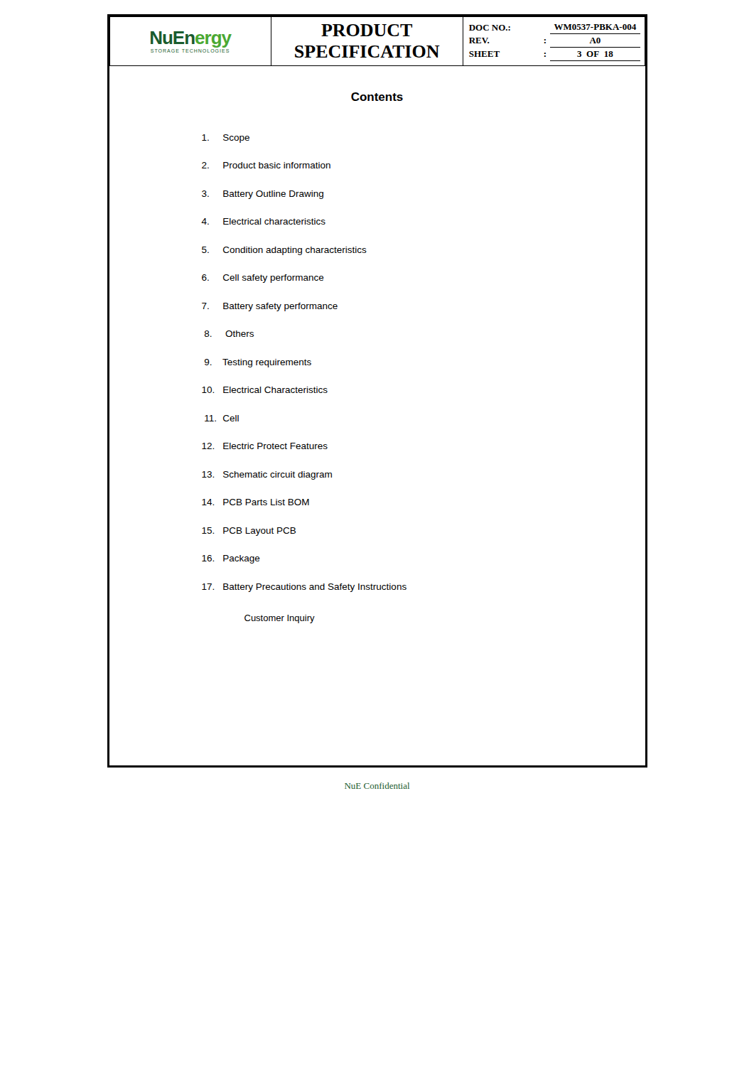| Nu En ergy STORAGE TECHNOLOGIES | PRODUCT SPECIFICATION | / DOC NO.: / / WM0537-PBKA-004 / / REV. / : / A0 / / SHEET / : / 3 OF 18 / |
Contents
1. Scope
2. Product basic information
3. Battery Outline Drawing
4. Electrical characteristics
5. Condition adapting characteristics
6. Cell safety performance
7. Battery safety performance
8. Others
9. Testing requirements
10. Electrical Characteristics
11. Cell
12. Electric Protect Features
13. Schematic circuit diagram
14. PCB Parts List BOM
15. PCB Layout PCB
16. Package
17. Battery Precautions and Safety Instructions
Customer Inquiry
NuE Confidential